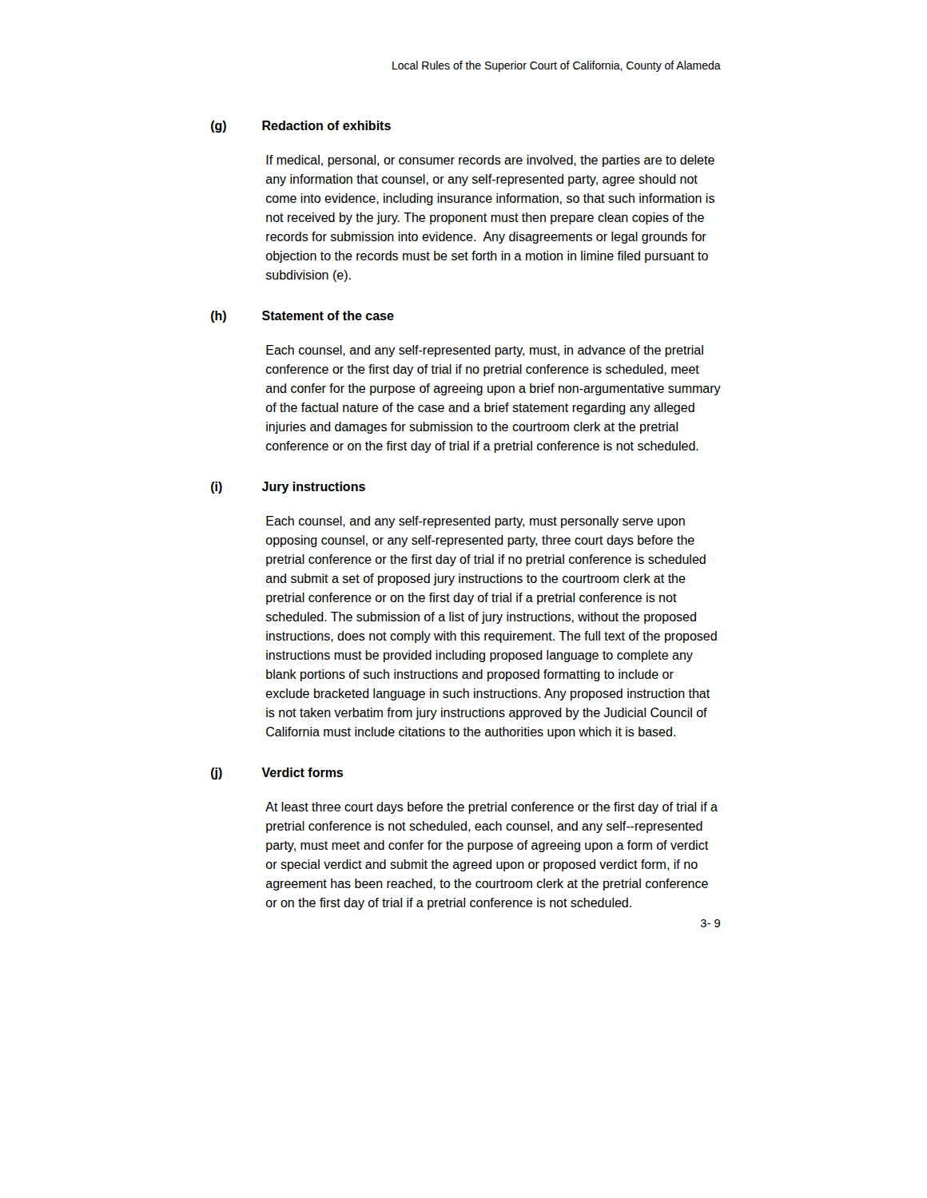Local Rules of the Superior Court of California, County of Alameda
(g)
Redaction of exhibits
If medical, personal, or consumer records are involved, the parties are to delete any information that counsel, or any self-represented party, agree should not come into evidence, including insurance information, so that such information is not received by the jury. The proponent must then prepare clean copies of the records for submission into evidence. Any disagreements or legal grounds for objection to the records must be set forth in a motion in limine filed pursuant to subdivision (e).
(h)
Statement of the case
Each counsel, and any self-represented party, must, in advance of the pretrial conference or the first day of trial if no pretrial conference is scheduled, meet and confer for the purpose of agreeing upon a brief non-argumentative summary of the factual nature of the case and a brief statement regarding any alleged injuries and damages for submission to the courtroom clerk at the pretrial conference or on the first day of trial if a pretrial conference is not scheduled.
(i)
Jury instructions
Each counsel, and any self-represented party, must personally serve upon opposing counsel, or any self-represented party, three court days before the pretrial conference or the first day of trial if no pretrial conference is scheduled and submit a set of proposed jury instructions to the courtroom clerk at the pretrial conference or on the first day of trial if a pretrial conference is not scheduled. The submission of a list of jury instructions, without the proposed instructions, does not comply with this requirement. The full text of the proposed instructions must be provided including proposed language to complete any blank portions of such instructions and proposed formatting to include or exclude bracketed language in such instructions. Any proposed instruction that is not taken verbatim from jury instructions approved by the Judicial Council of California must include citations to the authorities upon which it is based.
(j)
Verdict forms
At least three court days before the pretrial conference or the first day of trial if a pretrial conference is not scheduled, each counsel, and any self--represented party, must meet and confer for the purpose of agreeing upon a form of verdict or special verdict and submit the agreed upon or proposed verdict form, if no agreement has been reached, to the courtroom clerk at the pretrial conference or on the first day of trial if a pretrial conference is not scheduled.
3- 9